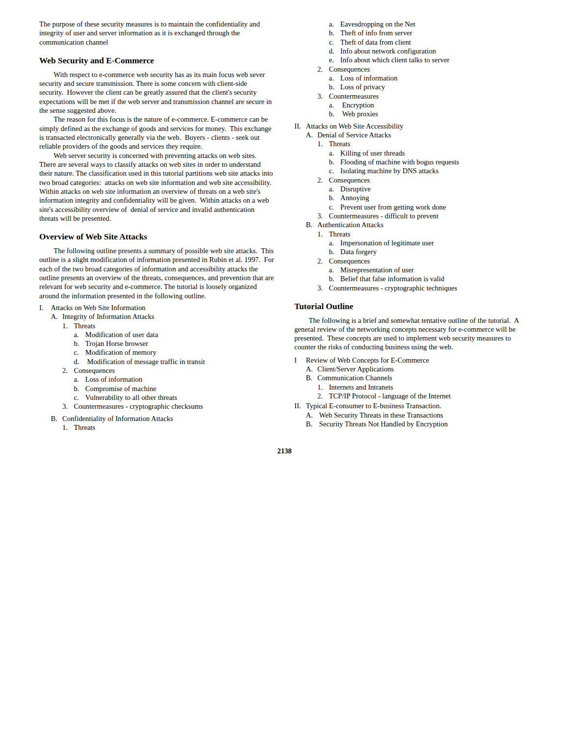The purpose of these security measures is to maintain the confidentiality and integrity of user and server information as it is exchanged through the communication channel
Web Security and E-Commerce
With respect to e-commerce web security has as its main focus web sever security and secure transmission. There is some concern with client-side security. However the client can be greatly assured that the client's security expectations will be met if the web server and transmission channel are secure in the sense suggested above.
The reason for this focus is the nature of e-commerce. E-commerce can be simply defined as the exchange of goods and services for money. This exchange is transacted electronically generally via the web. Buyers - clients - seek out reliable providers of the goods and services they require.
Web server security is concerned with preventing attacks on web sites. There are several ways to classify attacks on web sites in order to understand their nature. The classification used in this tutorial partitions web site attacks into two broad categories: attacks on web site information and web site accessibility. Within attacks on web site information an overview of threats on a web site's information integrity and confidentiality will be given. Within attacks on a web site's accessibility overview of denial of service and invalid authentication threats will be presented.
Overview of Web Site Attacks
The following outline presents a summary of possible web site attacks. This outline is a slight modification of information presented in Rubin et al. 1997. For each of the two broad categories of information and accessibility attacks the outline presents an overview of the threats, consequences, and prevention that are relevant for web security and e-commerce. The tutorial is loosely organized around the information presented in the following outline.
I. Attacks on Web Site Information
A. Integrity of Information Attacks
1. Threats
a. Modification of user data
b. Trojan Horse browser
c. Modification of memory
d. Modification of message traffic in transit
2. Consequences
a. Loss of information
b. Compromise of machine
c. Vulnerability to all other threats
3. Countermeasures - cryptographic checksums
B. Confidentiality of Information Attacks
1. Threats
a. Eavesdropping on the Net
b. Theft of info from server
c. Theft of data from client
d. Info about network configuration
e. Info about which client talks to server
2. Consequences
a. Loss of information
b. Loss of privacy
3. Countermeasures
a. Encryption
b. Web proxies
II. Attacks on Web Site Accessibility
A. Denial of Service Attacks
1. Threats
a. Killing of user threads
b. Flooding of machine with bogus requests
c. Isolating machine by DNS attacks
2. Consequences
a. Disruptive
b. Annoying
c. Prevent user from getting work done
3. Countermeasures - difficult to prevent
B. Authentication Attacks
1. Threats
a. Impersonation of legitimate user
b. Data forgery
2. Consequences
a. Misrepresentation of user
b. Belief that false information is valid
3. Countermeasures - cryptographic techniques
Tutorial Outline
The following is a brief and somewhat tentative outline of the tutorial. A general review of the networking concepts necessary for e-commerce will be presented. These concepts are used to implement web security measures to counter the risks of conducting business using the web.
IReview of Web Concepts for E-Commerce
A. Client/Server Applications
B. Communication Channels
1. Internets and Intranets
2. TCP/IP Protocol - language of the Internet
II. Typical E-consumer to E-business Transaction.
A. Web Security Threats in these Transactions
B. Security Threats Not Handled by Encryption
2138